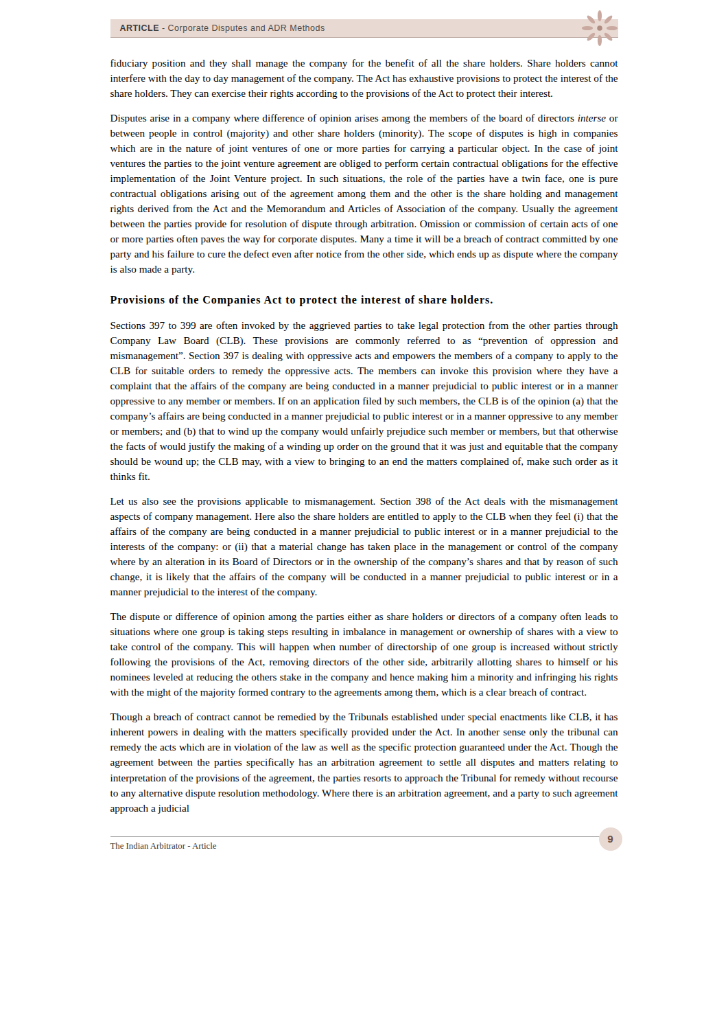ARTICLE - Corporate Disputes and ADR Methods
fiduciary position and they shall manage the company for the benefit of all the share holders. Share holders cannot interfere with the day to day management of the company. The Act has exhaustive provisions to protect the interest of the share holders. They can exercise their rights according to the provisions of the Act to protect their interest.
Disputes arise in a company where difference of opinion arises among the members of the board of directors interse or between people in control (majority) and other share holders (minority). The scope of disputes is high in companies which are in the nature of joint ventures of one or more parties for carrying a particular object. In the case of joint ventures the parties to the joint venture agreement are obliged to perform certain contractual obligations for the effective implementation of the Joint Venture project. In such situations, the role of the parties have a twin face, one is pure contractual obligations arising out of the agreement among them and the other is the share holding and management rights derived from the Act and the Memorandum and Articles of Association of the company. Usually the agreement between the parties provide for resolution of dispute through arbitration. Omission or commission of certain acts of one or more parties often paves the way for corporate disputes. Many a time it will be a breach of contract committed by one party and his failure to cure the defect even after notice from the other side, which ends up as dispute where the company is also made a party.
Provisions of the Companies Act to protect the interest of share holders.
Sections 397 to 399 are often invoked by the aggrieved parties to take legal protection from the other parties through Company Law Board (CLB). These provisions are commonly referred to as “prevention of oppression and mismanagement”. Section 397 is dealing with oppressive acts and empowers the members of a company to apply to the CLB for suitable orders to remedy the oppressive acts. The members can invoke this provision where they have a complaint that the affairs of the company are being conducted in a manner prejudicial to public interest or in a manner oppressive to any member or members. If on an application filed by such members, the CLB is of the opinion (a) that the company’s affairs are being conducted in a manner prejudicial to public interest or in a manner oppressive to any member or members; and (b) that to wind up the company would unfairly prejudice such member or members, but that otherwise the facts of would justify the making of a winding up order on the ground that it was just and equitable that the company should be wound up; the CLB may, with a view to bringing to an end the matters complained of, make such order as it thinks fit.
Let us also see the provisions applicable to mismanagement. Section 398 of the Act deals with the mismanagement aspects of company management. Here also the share holders are entitled to apply to the CLB when they feel (i) that the affairs of the company are being conducted in a manner prejudicial to public interest or in a manner prejudicial to the interests of the company: or (ii) that a material change has taken place in the management or control of the company where by an alteration in its Board of Directors or in the ownership of the company’s shares and that by reason of such change, it is likely that the affairs of the company will be conducted in a manner prejudicial to public interest or in a manner prejudicial to the interest of the company.
The dispute or difference of opinion among the parties either as share holders or directors of a company often leads to situations where one group is taking steps resulting in imbalance in management or ownership of shares with a view to take control of the company. This will happen when number of directorship of one group is increased without strictly following the provisions of the Act, removing directors of the other side, arbitrarily allotting shares to himself or his nominees leveled at reducing the others stake in the company and hence making him a minority and infringing his rights with the might of the majority formed contrary to the agreements among them, which is a clear breach of contract.
Though a breach of contract cannot be remedied by the Tribunals established under special enactments like CLB, it has inherent powers in dealing with the matters specifically provided under the Act. In another sense only the tribunal can remedy the acts which are in violation of the law as well as the specific protection guaranteed under the Act. Though the agreement between the parties specifically has an arbitration agreement to settle all disputes and matters relating to interpretation of the provisions of the agreement, the parties resorts to approach the Tribunal for remedy without recourse to any alternative dispute resolution methodology. Where there is an arbitration agreement, and a party to such agreement approach a judicial
The Indian Arbitrator - Article
9